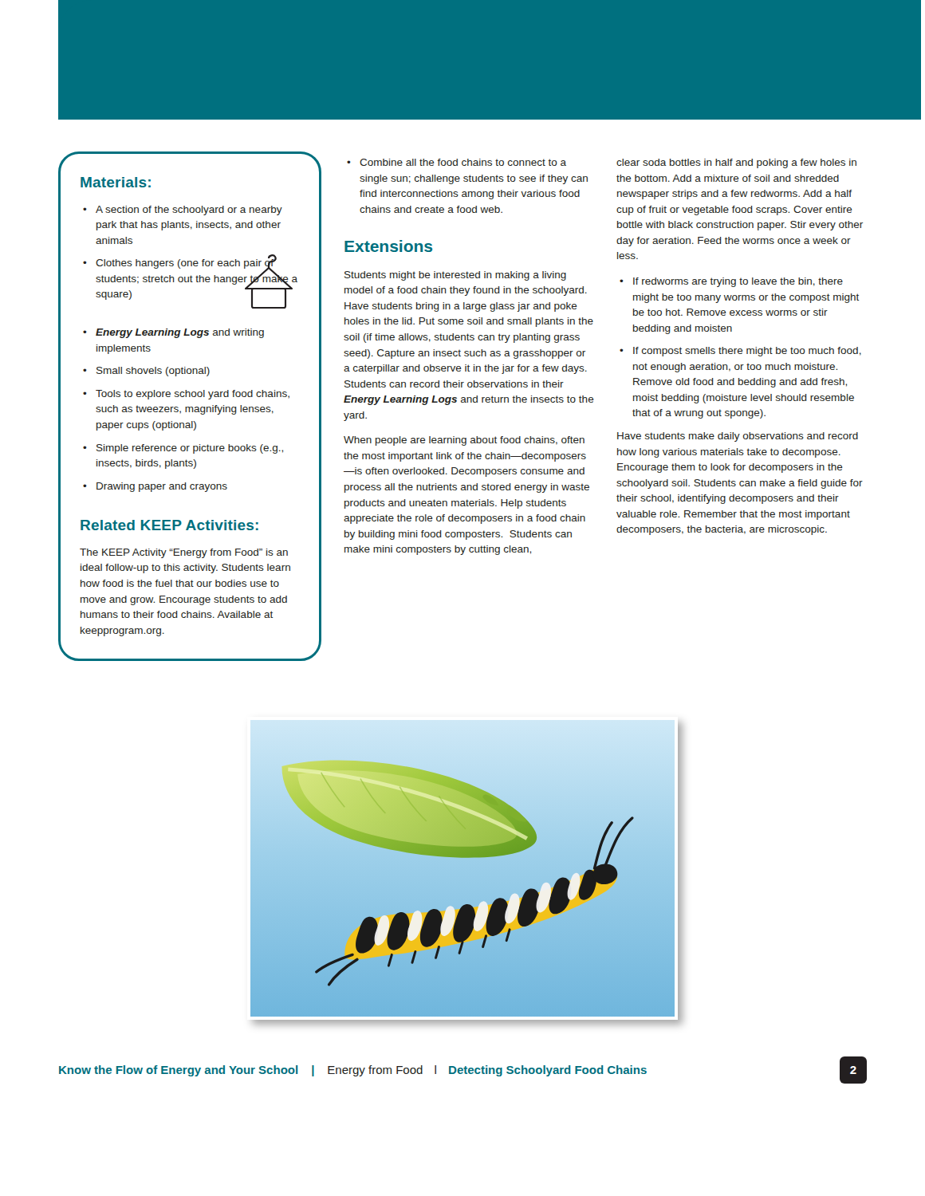Materials:
A section of the schoolyard or a nearby park that has plants, insects, and other animals
Clothes hangers (one for each pair of students; stretch out the hanger to make a square)
Energy Learning Logs and writing implements
Small shovels (optional)
Tools to explore school yard food chains, such as tweezers, magnifying lenses, paper cups (optional)
Simple reference or picture books (e.g., insects, birds, plants)
Drawing paper and crayons
Related KEEP Activities:
The KEEP Activity “Energy from Food” is an ideal follow-up to this activity. Students learn how food is the fuel that our bodies use to move and grow. Encourage students to add humans to their food chains. Available at keepprogram.org.
Combine all the food chains to connect to a single sun; challenge students to see if they can find interconnections among their various food chains and create a food web.
Extensions
Students might be interested in making a living model of a food chain they found in the schoolyard. Have students bring in a large glass jar and poke holes in the lid. Put some soil and small plants in the soil (if time allows, students can try planting grass seed). Capture an insect such as a grasshopper or a caterpillar and observe it in the jar for a few days. Students can record their observations in their Energy Learning Logs and return the insects to the yard.
When people are learning about food chains, often the most important link of the chain—decomposers—is often overlooked. Decomposers consume and process all the nutrients and stored energy in waste products and uneaten materials. Help students appreciate the role of decomposers in a food chain by building mini food composters. Students can make mini composters by cutting clean,
clear soda bottles in half and poking a few holes in the bottom. Add a mixture of soil and shredded newspaper strips and a few redworms. Add a half cup of fruit or vegetable food scraps. Cover entire bottle with black construction paper. Stir every other day for aeration. Feed the worms once a week or less.
If redworms are trying to leave the bin, there might be too many worms or the compost might be too hot. Remove excess worms or stir bedding and moisten
If compost smells there might be too much food, not enough aeration, or too much moisture. Remove old food and bedding and add fresh, moist bedding (moisture level should resemble that of a wrung out sponge).
Have students make daily observations and record how long various materials take to decompose. Encourage them to look for decomposers in the schoolyard soil. Students can make a field guide for their school, identifying decomposers and their valuable role. Remember that the most important decomposers, the bacteria, are microscopic.
Know the Flow of Energy and Your School | Energy from Food l Detecting Schoolyard Food Chains 2